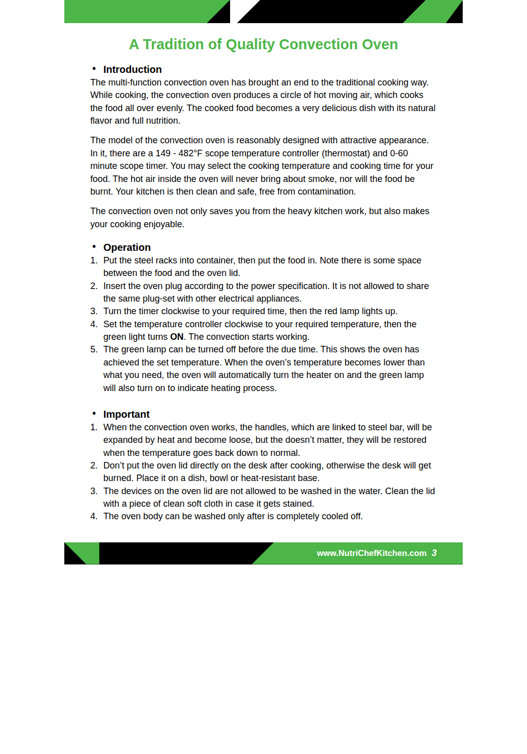A Tradition of Quality Convection Oven
Introduction
The multi-function convection oven has brought an end to the traditional cooking way. While cooking, the convection oven produces a circle of hot moving air, which cooks the food all over evenly. The cooked food becomes a very delicious dish with its natural flavor and full nutrition.
The model of the convection oven is reasonably designed with attractive appearance. In it, there are a 149 - 482°F scope temperature controller (thermostat) and 0-60 minute scope timer. You may select the cooking temperature and cooking time for your food. The hot air inside the oven will never bring about smoke, nor will the food be burnt. Your kitchen is then clean and safe, free from contamination.
The convection oven not only saves you from the heavy kitchen work, but also makes your cooking enjoyable.
Operation
Put the steel racks into container, then put the food in. Note there is some space between the food and the oven lid.
Insert the oven plug according to the power specification. It is not allowed to share the same plug-set with other electrical appliances.
Turn the timer clockwise to your required time, then the red lamp lights up.
Set the temperature controller clockwise to your required temperature, then the green light turns ON. The convection starts working.
The green lamp can be turned off before the due time. This shows the oven has achieved the set temperature. When the oven’s temperature becomes lower than what you need, the oven will automatically turn the heater on and the green lamp will also turn on to indicate heating process.
Important
When the convection oven works, the handles, which are linked to steel bar, will be expanded by heat and become loose, but the doesn’t matter, they will be restored when the temperature goes back down to normal.
Don’t put the oven lid directly on the desk after cooking, otherwise the desk will get burned. Place it on a dish, bowl or heat-resistant base.
The devices on the oven lid are not allowed to be washed in the water. Clean the lid with a piece of clean soft cloth in case it gets stained.
The oven body can be washed only after is completely cooled off.
www.NutriChefKitchen.com3